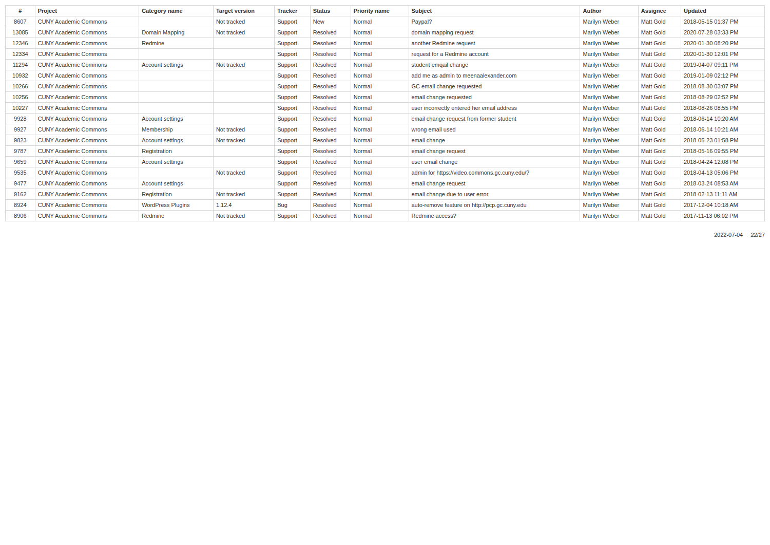| # | Project | Category name | Target version | Tracker | Status | Priority name | Subject | Author | Assignee | Updated |
| --- | --- | --- | --- | --- | --- | --- | --- | --- | --- | --- |
| 8607 | CUNY Academic Commons | | Not tracked | Support | New | Normal | Paypal? | Marilyn Weber | Matt Gold | 2018-05-15 01:37 PM |
| 13085 | CUNY Academic Commons | Domain Mapping | Not tracked | Support | Resolved | Normal | domain mapping request | Marilyn Weber | Matt Gold | 2020-07-28 03:33 PM |
| 12346 | CUNY Academic Commons | Redmine | | Support | Resolved | Normal | another Redmine request | Marilyn Weber | Matt Gold | 2020-01-30 08:20 PM |
| 12334 | CUNY Academic Commons | | | Support | Resolved | Normal | request for a Redmine account | Marilyn Weber | Matt Gold | 2020-01-30 12:01 PM |
| 11294 | CUNY Academic Commons | Account settings | Not tracked | Support | Resolved | Normal | student emqail change | Marilyn Weber | Matt Gold | 2019-04-07 09:11 PM |
| 10932 | CUNY Academic Commons | | | Support | Resolved | Normal | add me as admin to meenaalexander.com | Marilyn Weber | Matt Gold | 2019-01-09 02:12 PM |
| 10266 | CUNY Academic Commons | | | Support | Resolved | Normal | GC email change requested | Marilyn Weber | Matt Gold | 2018-08-30 03:07 PM |
| 10256 | CUNY Academic Commons | | | Support | Resolved | Normal | email change requested | Marilyn Weber | Matt Gold | 2018-08-29 02:52 PM |
| 10227 | CUNY Academic Commons | | | Support | Resolved | Normal | user incorrectly entered her email address | Marilyn Weber | Matt Gold | 2018-08-26 08:55 PM |
| 9928 | CUNY Academic Commons | Account settings | | Support | Resolved | Normal | email change request from former student | Marilyn Weber | Matt Gold | 2018-06-14 10:20 AM |
| 9927 | CUNY Academic Commons | Membership | Not tracked | Support | Resolved | Normal | wrong email used | Marilyn Weber | Matt Gold | 2018-06-14 10:21 AM |
| 9823 | CUNY Academic Commons | Account settings | Not tracked | Support | Resolved | Normal | email change | Marilyn Weber | Matt Gold | 2018-05-23 01:58 PM |
| 9787 | CUNY Academic Commons | Registration | | Support | Resolved | Normal | email change request | Marilyn Weber | Matt Gold | 2018-05-16 09:55 PM |
| 9659 | CUNY Academic Commons | Account settings | | Support | Resolved | Normal | user email change | Marilyn Weber | Matt Gold | 2018-04-24 12:08 PM |
| 9535 | CUNY Academic Commons | | Not tracked | Support | Resolved | Normal | admin for https://video.commons.gc.cuny.edu/? | Marilyn Weber | Matt Gold | 2018-04-13 05:06 PM |
| 9477 | CUNY Academic Commons | Account settings | | Support | Resolved | Normal | email change request | Marilyn Weber | Matt Gold | 2018-03-24 08:53 AM |
| 9162 | CUNY Academic Commons | Registration | Not tracked | Support | Resolved | Normal | email change due to user error | Marilyn Weber | Matt Gold | 2018-02-13 11:11 AM |
| 8924 | CUNY Academic Commons | WordPress Plugins | 1.12.4 | Bug | Resolved | Normal | auto-remove feature on http://pcp.gc.cuny.edu | Marilyn Weber | Matt Gold | 2017-12-04 10:18 AM |
| 8906 | CUNY Academic Commons | Redmine | Not tracked | Support | Resolved | Normal | Redmine access? | Marilyn Weber | Matt Gold | 2017-11-13 06:02 PM |
2022-07-04 22/27